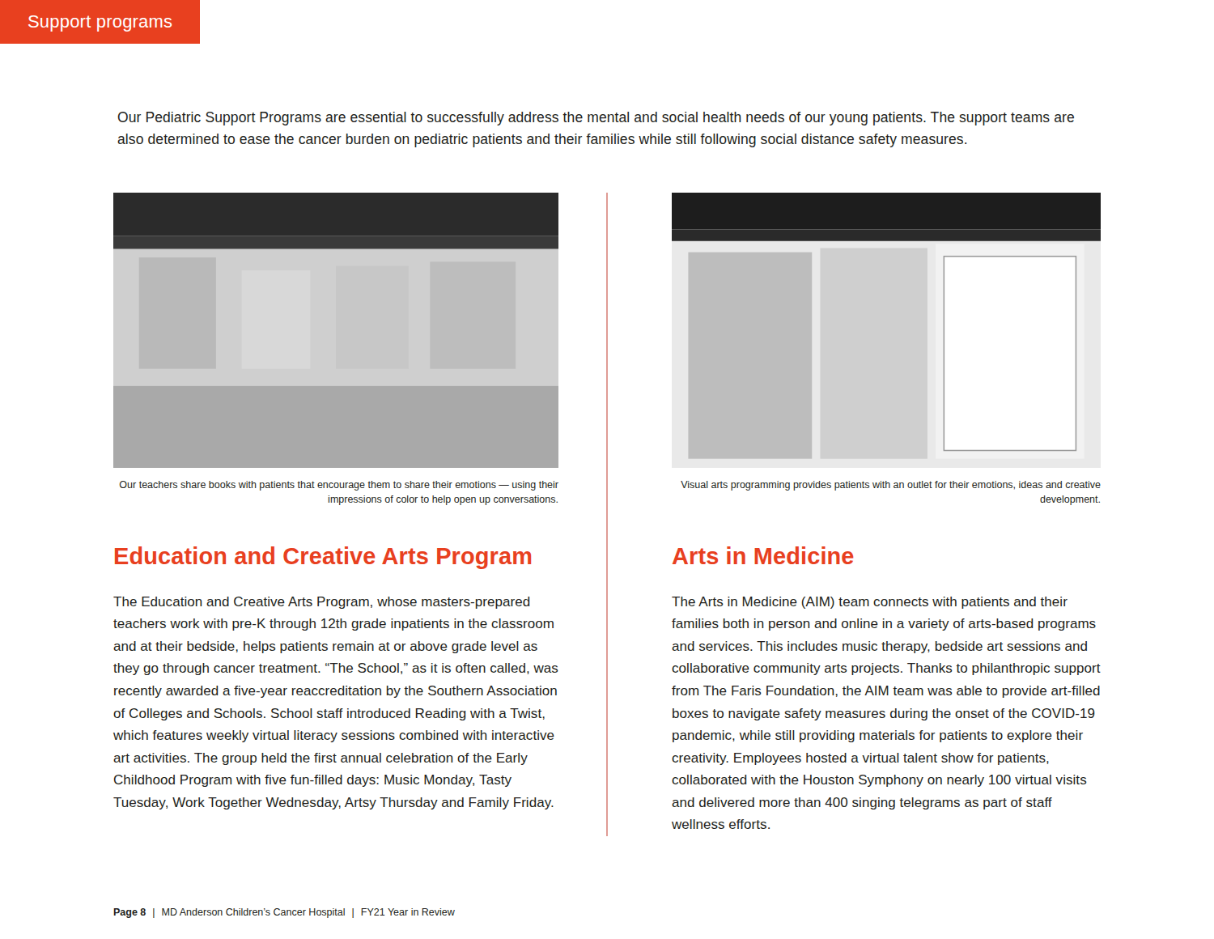Support programs
Our Pediatric Support Programs are essential to successfully address the mental and social health needs of our young patients. The support teams are also determined to ease the cancer burden on pediatric patients and their families while still following social distance safety measures.
Our teachers share books with patients that encourage them to share their emotions — using their impressions of color to help open up conversations.
Education and Creative Arts Program
The Education and Creative Arts Program, whose masters-prepared teachers work with pre-K through 12th grade inpatients in the classroom and at their bedside, helps patients remain at or above grade level as they go through cancer treatment. “The School,” as it is often called, was recently awarded a five-year reaccreditation by the Southern Association of Colleges and Schools. School staff introduced Reading with a Twist, which features weekly virtual literacy sessions combined with interactive art activities. The group held the first annual celebration of the Early Childhood Program with five fun-filled days: Music Monday, Tasty Tuesday, Work Together Wednesday, Artsy Thursday and Family Friday.
Visual arts programming provides patients with an outlet for their emotions, ideas and creative development.
Arts in Medicine
The Arts in Medicine (AIM) team connects with patients and their families both in person and online in a variety of arts-based programs and services. This includes music therapy, bedside art sessions and collaborative community arts projects. Thanks to philanthropic support from The Faris Foundation, the AIM team was able to provide art-filled boxes to navigate safety measures during the onset of the COVID-19 pandemic, while still providing materials for patients to explore their creativity. Employees hosted a virtual talent show for patients, collaborated with the Houston Symphony on nearly 100 virtual visits and delivered more than 400 singing telegrams as part of staff wellness efforts.
Page 8|MD Anderson Children’s Cancer Hospital|FY21 Year in Review